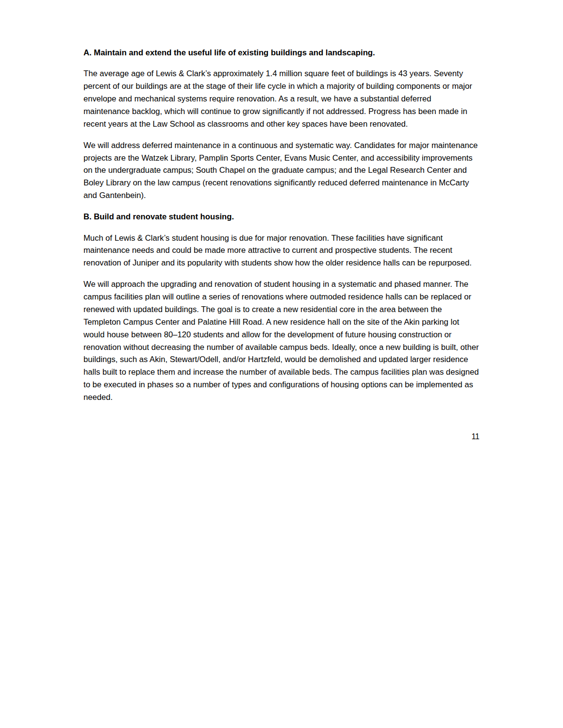A. Maintain and extend the useful life of existing buildings and landscaping.
The average age of Lewis & Clark’s approximately 1.4 million square feet of buildings is 43 years. Seventy percent of our buildings are at the stage of their life cycle in which a majority of building components or major envelope and mechanical systems require renovation. As a result, we have a substantial deferred maintenance backlog, which will continue to grow significantly if not addressed. Progress has been made in recent years at the Law School as classrooms and other key spaces have been renovated.
We will address deferred maintenance in a continuous and systematic way. Candidates for major maintenance projects are the Watzek Library, Pamplin Sports Center, Evans Music Center, and accessibility improvements on the undergraduate campus; South Chapel on the graduate campus; and the Legal Research Center and Boley Library on the law campus (recent renovations significantly reduced deferred maintenance in McCarty and Gantenbein).
B. Build and renovate student housing.
Much of Lewis & Clark’s student housing is due for major renovation. These facilities have significant maintenance needs and could be made more attractive to current and prospective students. The recent renovation of Juniper and its popularity with students show how the older residence halls can be repurposed.
We will approach the upgrading and renovation of student housing in a systematic and phased manner. The campus facilities plan will outline a series of renovations where outmoded residence halls can be replaced or renewed with updated buildings. The goal is to create a new residential core in the area between the Templeton Campus Center and Palatine Hill Road. A new residence hall on the site of the Akin parking lot would house between 80–120 students and allow for the development of future housing construction or renovation without decreasing the number of available campus beds. Ideally, once a new building is built, other buildings, such as Akin, Stewart/Odell, and/or Hartzfeld, would be demolished and updated larger residence halls built to replace them and increase the number of available beds. The campus facilities plan was designed to be executed in phases so a number of types and configurations of housing options can be implemented as needed.
11